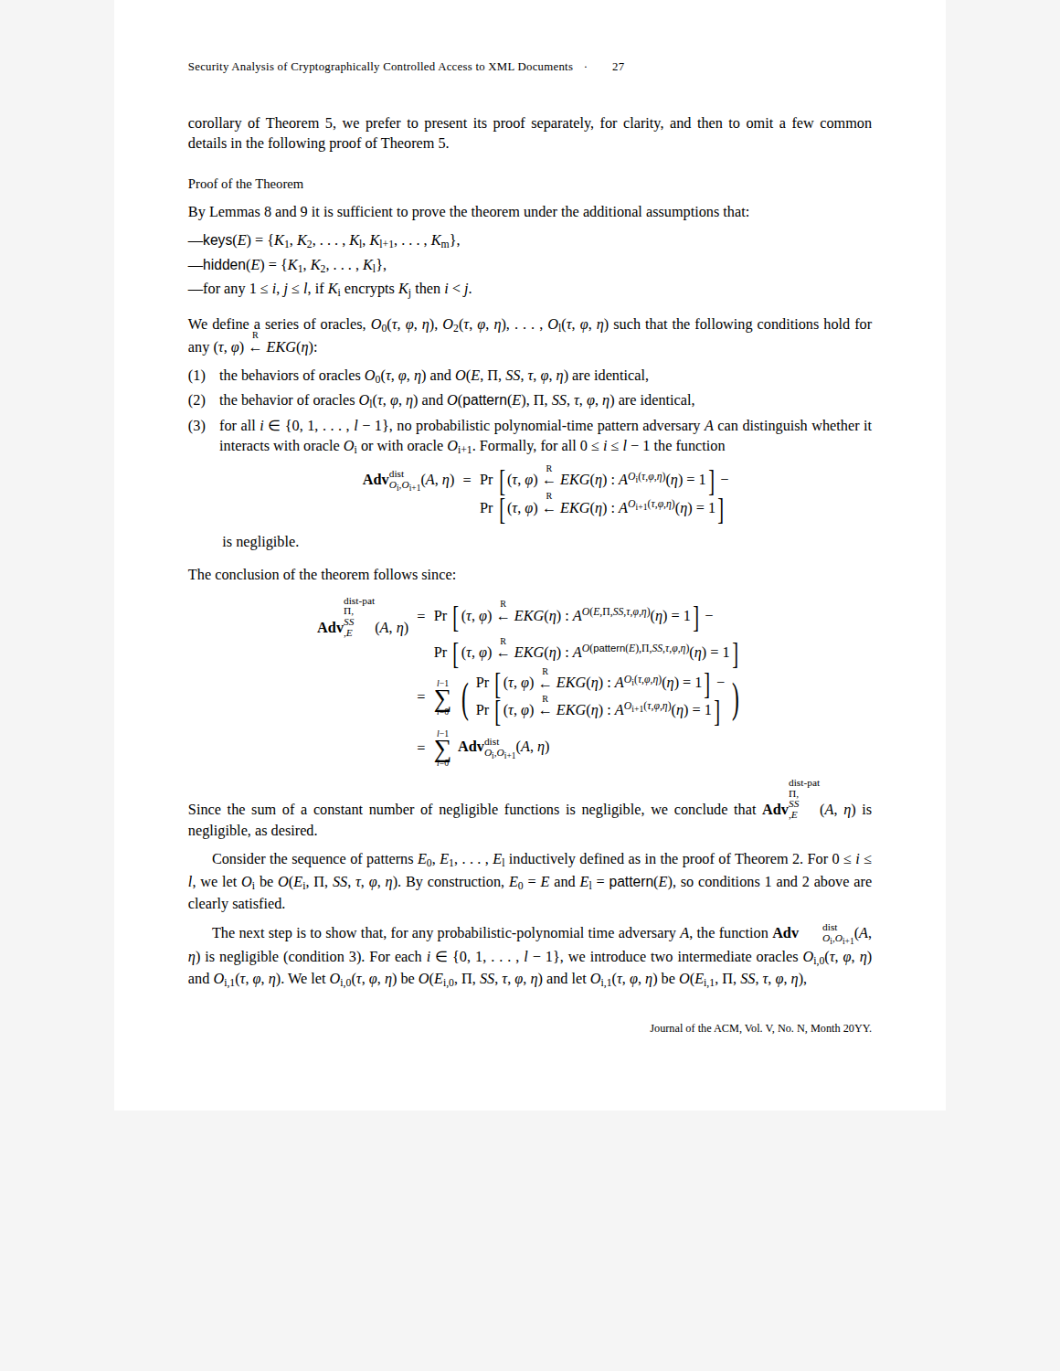Security Analysis of Cryptographically Controlled Access to XML Documents · 27
corollary of Theorem 5, we prefer to present its proof separately, for clarity, and then to omit a few common details in the following proof of Theorem 5.
Proof of the Theorem
By Lemmas 8 and 9 it is sufficient to prove the theorem under the additional assumptions that:
—keys(E) = {K 1, K 2, . . . , Kl, Kl+1, . . . , Km},
—hidden(E) = {K 1, K 2, . . . , Kl},
—for any 1 ≤ i, j ≤ l, if Ki encrypts Kj then i < j.
We define a series of oracles, O 0(τ, φ, η), O 2(τ, φ, η), . . . , Ol(τ, φ, η) such that the following conditions hold for any (τ, φ) R← EKG(η):
the behaviors of oracles O 0(τ, φ, η) and O(E, Π, SS, τ, φ, η) are identical,
the behavior of oracles Ol(τ, φ, η) and O(pattern(E), Π, SS, τ, φ, η) are identical,
for all i ∈ {0, 1, . . . , l − 1}, no probabilistic polynomial-time pattern adversary A can distinguish whether it interacts with oracle Oi or with oracle Oi+1. Formally, for all 0 ≤ i ≤ l − 1 the function
| Adv dist O i , O i+1 ( A , η ) | = | Pr [ ( τ , φ ) R ← EKG ( η ) : A O i ( τ , φ , η ) ( η ) = 1 ] − |
| | | Pr [ ( τ , φ ) R ← EKG ( η ) : A O i+1 ( τ , φ , η ) ( η ) = 1 ] |
is negligible.
The conclusion of the theorem follows since:
| Adv dist-pat Π, SS , E ( A , η ) | = | Pr [ ( τ , φ ) R ← EKG ( η ) : A O ( E ,Π, SS , τ , φ , η ) ( η ) = 1 ] − |
| | | Pr [ ( τ , φ ) R ← EKG ( η ) : A O ( pattern ( E ),Π, SS , τ , φ , η ) ( η ) = 1 ] |
| | = | l −1 ∑ i =0 ( Pr [ ( τ , φ ) R ← EKG ( η ) : A O i ( τ , φ , η ) ( η ) = 1 ] − Pr [ ( τ , φ ) R ← EKG ( η ) : A O i+1 ( τ , φ , η ) ( η ) = 1 ] ) |
| | = | l −1 ∑ i =0 Adv dist O i , O i+1 ( A , η ) |
Since the sum of a constant number of negligible functions is negligible, we conclude that Adv dist-pat Π,SS,E(A, η) is negligible, as desired.
Consider the sequence of patterns E 0, E 1, . . . , El inductively defined as in the proof of Theorem 2. For 0 ≤ i ≤ l, we let Oi be O(Ei, Π, SS, τ, φ, η). By construction, E 0 = E and El = pattern(E), so conditions 1 and 2 above are clearly satisfied.
The next step is to show that, for any probabilistic-polynomial time adversary A, the function Adv dist Oi,Oi+1(A, η) is negligible (condition 3). For each i ∈ {0, 1, . . . , l − 1}, we introduce two intermediate oracles Oi,0(τ, φ, η) and Oi,1(τ, φ, η). We let Oi,0(τ, φ, η) be O(Ei,0, Π, SS, τ, φ, η) and let Oi,1(τ, φ, η) be O(Ei,1, Π, SS, τ, φ, η),
Journal of the ACM, Vol. V, No. N, Month 20YY.